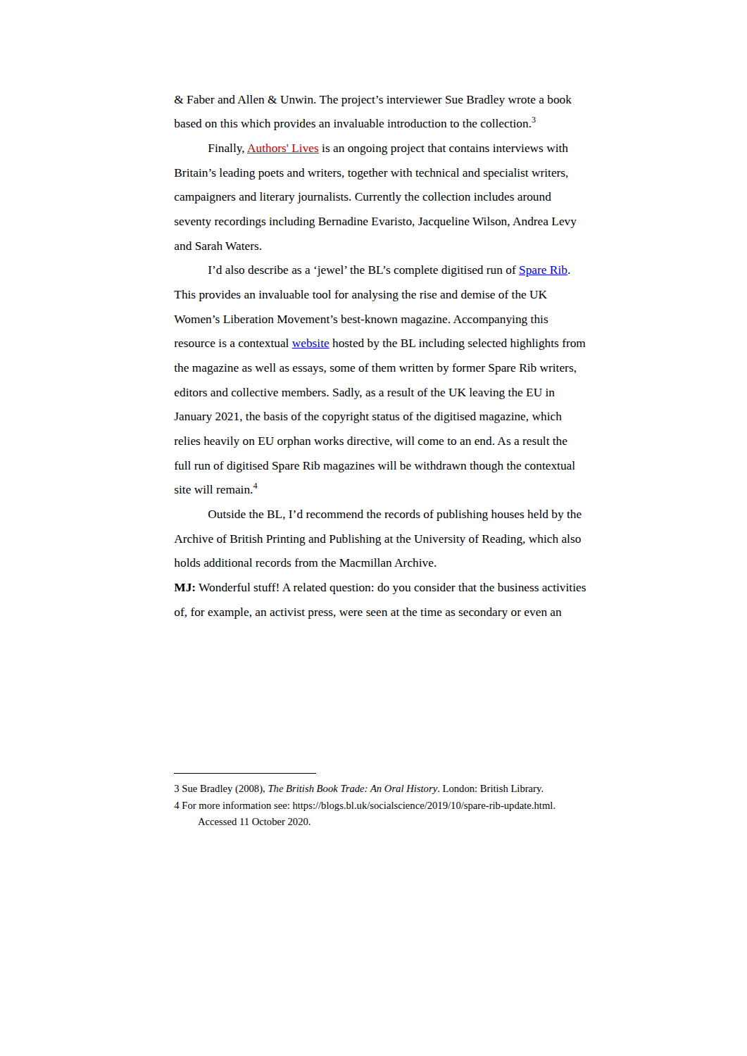& Faber and Allen & Unwin. The project’s interviewer Sue Bradley wrote a book based on this which provides an invaluable introduction to the collection.3
Finally, Authors' Lives is an ongoing project that contains interviews with Britain’s leading poets and writers, together with technical and specialist writers, campaigners and literary journalists. Currently the collection includes around seventy recordings including Bernadine Evaristo, Jacqueline Wilson, Andrea Levy and Sarah Waters.
I’d also describe as a ‘jewel’ the BL’s complete digitised run of Spare Rib. This provides an invaluable tool for analysing the rise and demise of the UK Women’s Liberation Movement’s best-known magazine. Accompanying this resource is a contextual website hosted by the BL including selected highlights from the magazine as well as essays, some of them written by former Spare Rib writers, editors and collective members. Sadly, as a result of the UK leaving the EU in January 2021, the basis of the copyright status of the digitised magazine, which relies heavily on EU orphan works directive, will come to an end. As a result the full run of digitised Spare Rib magazines will be withdrawn though the contextual site will remain.4
Outside the BL, I’d recommend the records of publishing houses held by the Archive of British Printing and Publishing at the University of Reading, which also holds additional records from the Macmillan Archive.
MJ: Wonderful stuff! A related question: do you consider that the business activities of, for example, an activist press, were seen at the time as secondary or even an
3 Sue Bradley (2008), The British Book Trade: An Oral History. London: British Library.
4 For more information see: https://blogs.bl.uk/socialscience/2019/10/spare-rib-update.html.
Accessed 11 October 2020.